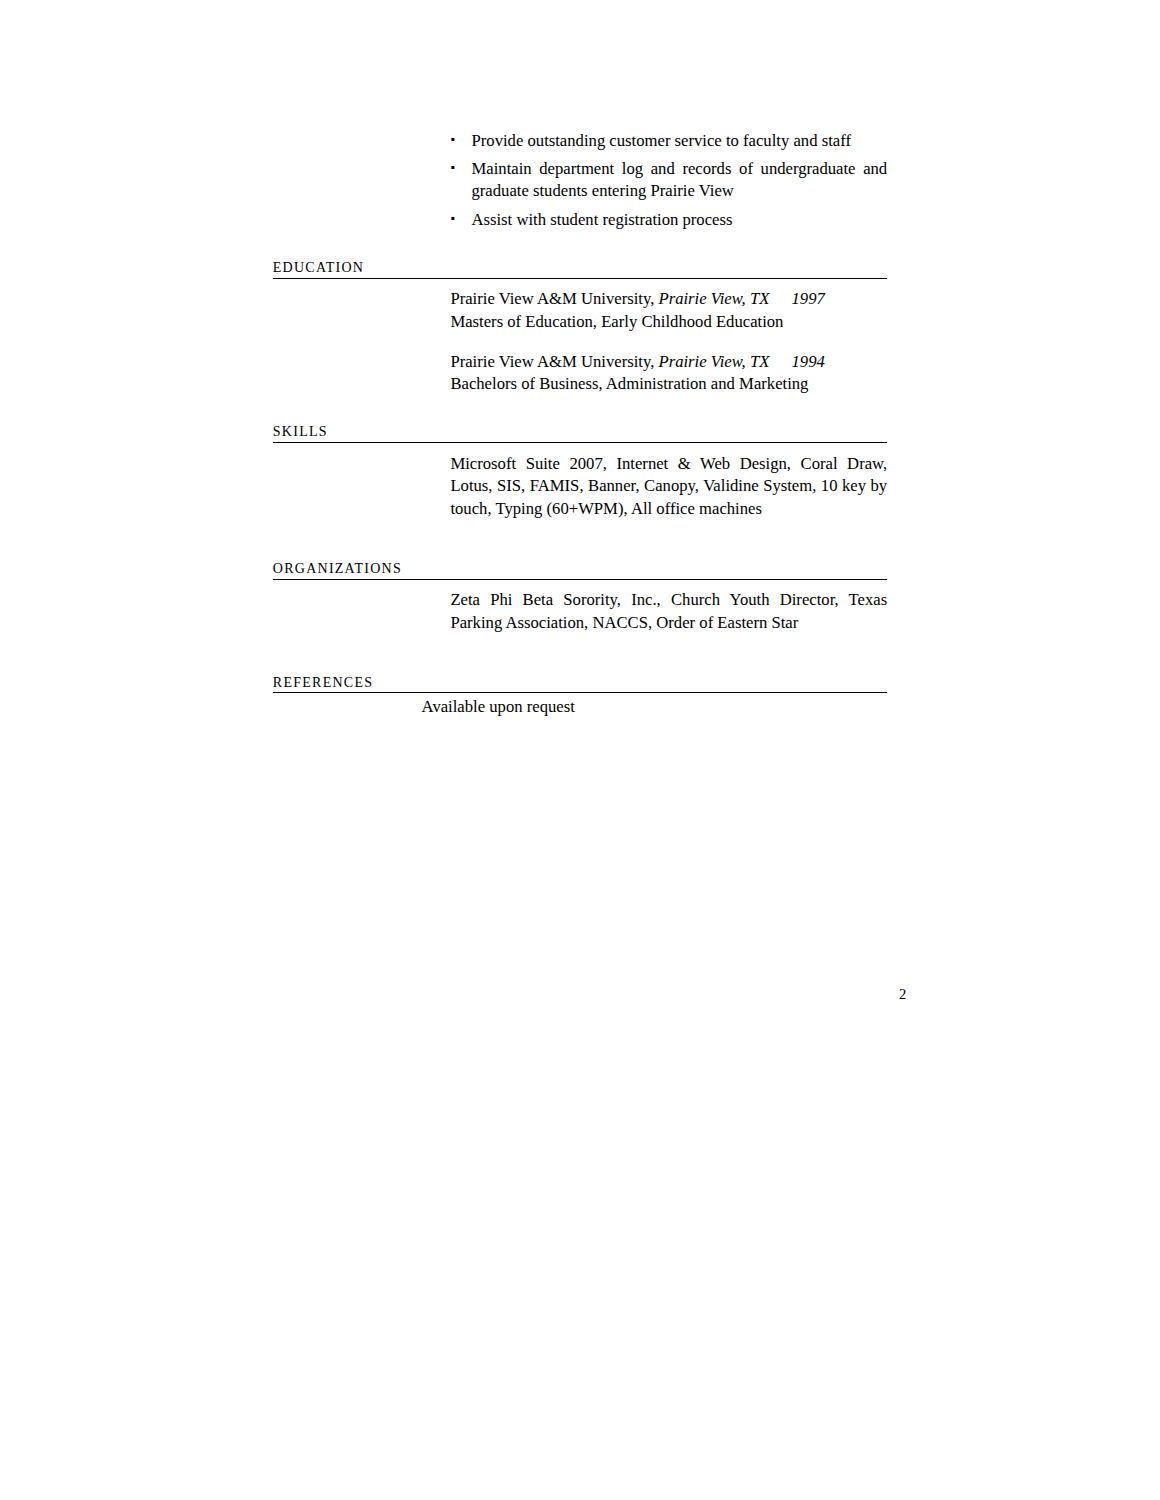Provide outstanding customer service to faculty and staff
Maintain department log and records of undergraduate and graduate students entering Prairie View
Assist with student registration process
Education
1997 Prairie View A&M University, Prairie View, TX Masters of Education, Early Childhood Education
1994 Prairie View A&M University, Prairie View, TX Bachelors of Business, Administration and Marketing
Skills
Microsoft Suite 2007, Internet & Web Design, Coral Draw, Lotus, SIS, FAMIS, Banner, Canopy, Validine System, 10 key by touch, Typing (60+WPM), All office machines
Organizations
Zeta Phi Beta Sorority, Inc., Church Youth Director, Texas Parking Association, NACCS, Order of Eastern Star
References
Available upon request
2